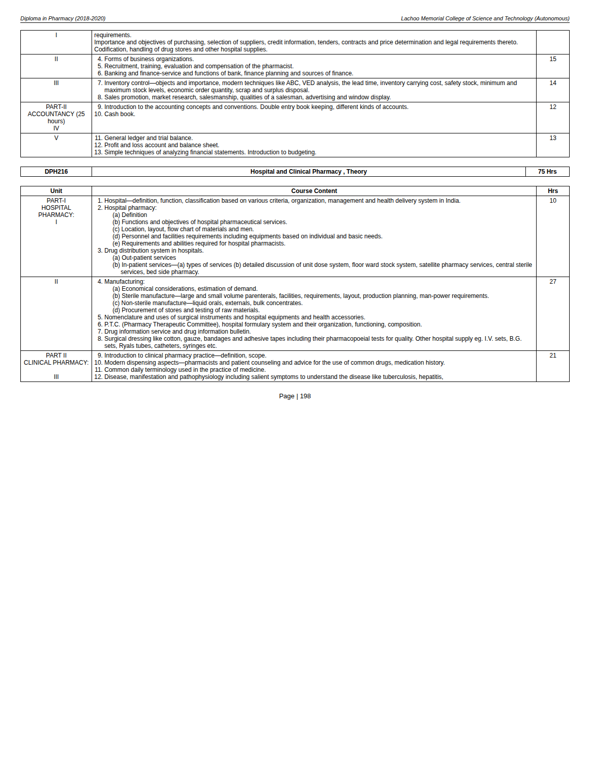Diploma in Pharmacy (2018-2020) Lachoo Memorial College of Science and Technology (Autonomous)
| I | requirements. Importance and objectives of purchasing, selection of suppliers, credit information, tenders, contracts and price determination and legal requirements thereto. Codification, handling of drug stores and other hospital supplies. | |
| II | Forms of business organizations. Recruitment, training, evaluation and compensation of the pharmacist. Banking and finance-service and functions of bank, finance planning and sources of finance. | 15 |
| III | Inventory control—objects and importance, modern techniques like ABC, VED analysis, the lead time, inventory carrying cost, safety stock, minimum and maximum stock levels, economic order quantity, scrap and surplus disposal. Sales promotion, market research, salesmanship, qualities of a salesman, advertising and window display. | 14 |
| PART-II ACCOUNTANCY (25 hours) IV | Introduction to the accounting concepts and conventions. Double entry book keeping, different kinds of accounts. Cash book. | 12 |
| V | General ledger and trial balance. Profit and loss account and balance sheet. Simple techniques of analyzing financial statements. Introduction to budgeting. | 13 |
| DPH216 | Hospital and Clinical Pharmacy , Theory | 75 Hrs |
| Unit | Course Content | Hrs |
| --- | --- | --- |
| PART-I HOSPITAL PHARMACY: I | Hospital—definition, function, classification based on various criteria, organization, management and health delivery system in India. Hospital pharmacy: (a) Definition (b) Functions and objectives of hospital pharmaceutical services. (c) Location, layout, flow chart of materials and men. (d) Personnel and facilities requirements including equipments based on individual and basic needs. (e) Requirements and abilities required for hospital pharmacists. Drug distribution system in hospitals. (a) Out-patient services (b) In-patient services—(a) types of services (b) detailed discussion of unit dose system, floor ward stock system, satellite pharmacy services, central sterile services, bed side pharmacy. | 10 |
| II | Manufacturing: (a) Economical considerations, estimation of demand. (b) Sterile manufacture—large and small volume parenterals, facilities, requirements, layout, production planning, man-power requirements. (c) Non-sterile manufacture—liquid orals, externals, bulk concentrates. (d) Procurement of stores and testing of raw materials. Nomenclature and uses of surgical instruments and hospital equipments and health accessories. P.T.C. (Pharmacy Therapeutic Committee), hospital formulary system and their organization, functioning, composition. Drug information service and drug information bulletin. Surgical dressing like cotton, gauze, bandages and adhesive tapes including their pharmacopoeial tests for quality. Other hospital supply eg. I.V. sets, B.G. sets, Ryals tubes, catheters, syringes etc. | 27 |
| PART II CLINICAL PHARMACY: III | Introduction to clinical pharmacy practice—definition, scope. Modern dispensing aspects—pharmacists and patient counseling and advice for the use of common drugs, medication history. Common daily terminology used in the practice of medicine. Disease, manifestation and pathophysiology including salient symptoms to understand the disease like tuberculosis, hepatitis, | 21 |
Page | 198